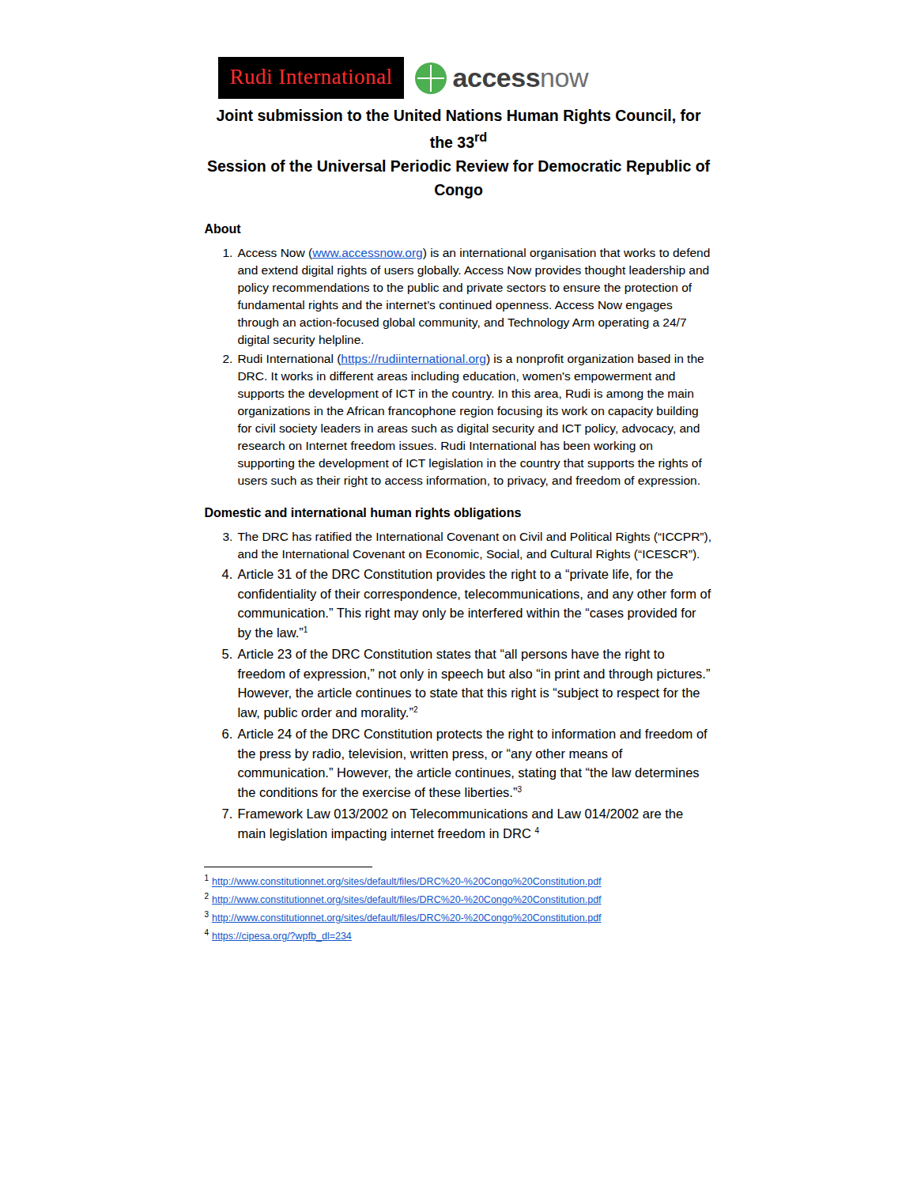Rudi International
access now
Joint submission to the United Nations Human Rights Council, for the 33rd
Session of the Universal Periodic Review for Democratic Republic of Congo
About
Access Now (www.accessnow.org) is an international organisation that works to defend and extend digital rights of users globally. Access Now provides thought leadership and policy recommendations to the public and private sectors to ensure the protection of fundamental rights and the internet’s continued openness. Access Now engages through an action-focused global community, and Technology Arm operating a 24/7 digital security helpline.
Rudi International (https://rudiinternational.org) is a nonprofit organization based in the DRC. It works in different areas including education, women's empowerment and supports the development of ICT in the country. In this area, Rudi is among the main organizations in the African francophone region focusing its work on capacity building for civil society leaders in areas such as digital security and ICT policy, advocacy, and research on Internet freedom issues. Rudi International has been working on supporting the development of ICT legislation in the country that supports the rights of users such as their right to access information, to privacy, and freedom of expression.
Domestic and international human rights obligations
The DRC has ratified the International Covenant on Civil and Political Rights (“ICCPR”), and the International Covenant on Economic, Social, and Cultural Rights (“ICESCR”).
Article 31 of the DRC Constitution provides the right to a “private life, for the confidentiality of their correspondence, telecommunications, and any other form of communication.” This right may only be interfered within the “cases provided for by the law.”1
Article 23 of the DRC Constitution states that “all persons have the right to freedom of expression,” not only in speech but also “in print and through pictures.” However, the article continues to state that this right is “subject to respect for the law, public order and morality.”2
Article 24 of the DRC Constitution protects the right to information and freedom of the press by radio, television, written press, or “any other means of communication.” However, the article continues, stating that “the law determines the conditions for the exercise of these liberties.”3
Framework Law 013/2002 on Telecommunications and Law 014/2002 are the main legislation impacting internet freedom in DRC 4
1http://www.constitutionnet.org/sites/default/files/DRC%20-%20Congo%20Constitution.pdf
2http://www.constitutionnet.org/sites/default/files/DRC%20-%20Congo%20Constitution.pdf
3http://www.constitutionnet.org/sites/default/files/DRC%20-%20Congo%20Constitution.pdf
4https://cipesa.org/?wpfb_dl=234